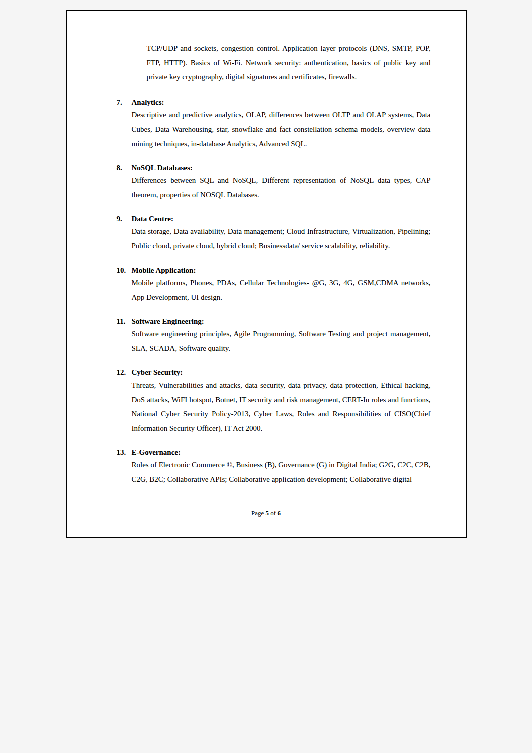TCP/UDP and sockets, congestion control. Application layer protocols (DNS, SMTP, POP, FTP, HTTP). Basics of Wi-Fi. Network security: authentication, basics of public key and private key cryptography, digital signatures and certificates, firewalls.
7.
Analytics:
Descriptive and predictive analytics, OLAP, differences between OLTP and OLAP systems, Data Cubes, Data Warehousing, star, snowflake and fact constellation schema models, overview data mining techniques, in-database Analytics, Advanced SQL.
8.
NoSQL Databases:
Differences between SQL and NoSQL, Different representation of NoSQL data types, CAP theorem, properties of NOSQL Databases.
9.
Data Centre:
Data storage, Data availability, Data management; Cloud Infrastructure, Virtualization, Pipelining; Public cloud, private cloud, hybrid cloud; Businessdata/ service scalability, reliability.
10.
Mobile Application:
Mobile platforms, Phones, PDAs, Cellular Technologies- @G, 3G, 4G, GSM,CDMA networks, App Development, UI design.
11.
Software Engineering:
Software engineering principles, Agile Programming, Software Testing and project management, SLA, SCADA, Software quality.
12.
Cyber Security:
Threats, Vulnerabilities and attacks, data security, data privacy, data protection, Ethical hacking, DoS attacks, WiFI hotspot, Botnet, IT security and risk management, CERT-In roles and functions, National Cyber Security Policy-2013, Cyber Laws, Roles and Responsibilities of CISO(Chief Information Security Officer), IT Act 2000.
13.
E-Governance:
Roles of Electronic Commerce ©, Business (B), Governance (G) in Digital India; G2G, C2C, C2B, C2G, B2C; Collaborative APIs; Collaborative application development; Collaborative digital
Page 5 of 6